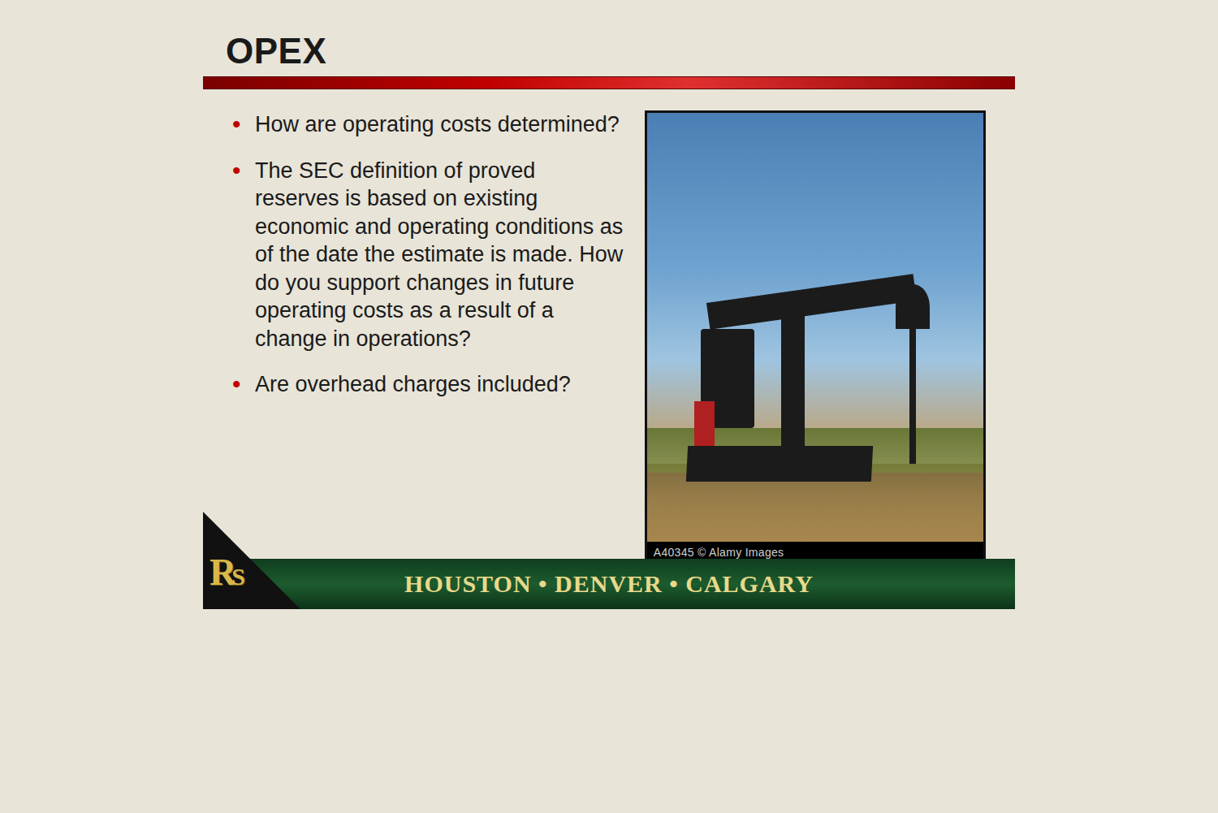OPEX
How are operating costs determined?
The SEC definition of proved reserves is based on existing economic and operating conditions as of the date the estimate is made. How do you support changes in future operating costs as a result of a change in operations?
Are overhead charges included?
A40345 © Alamy Images
HOUSTON • DENVER • CALGARY
RS